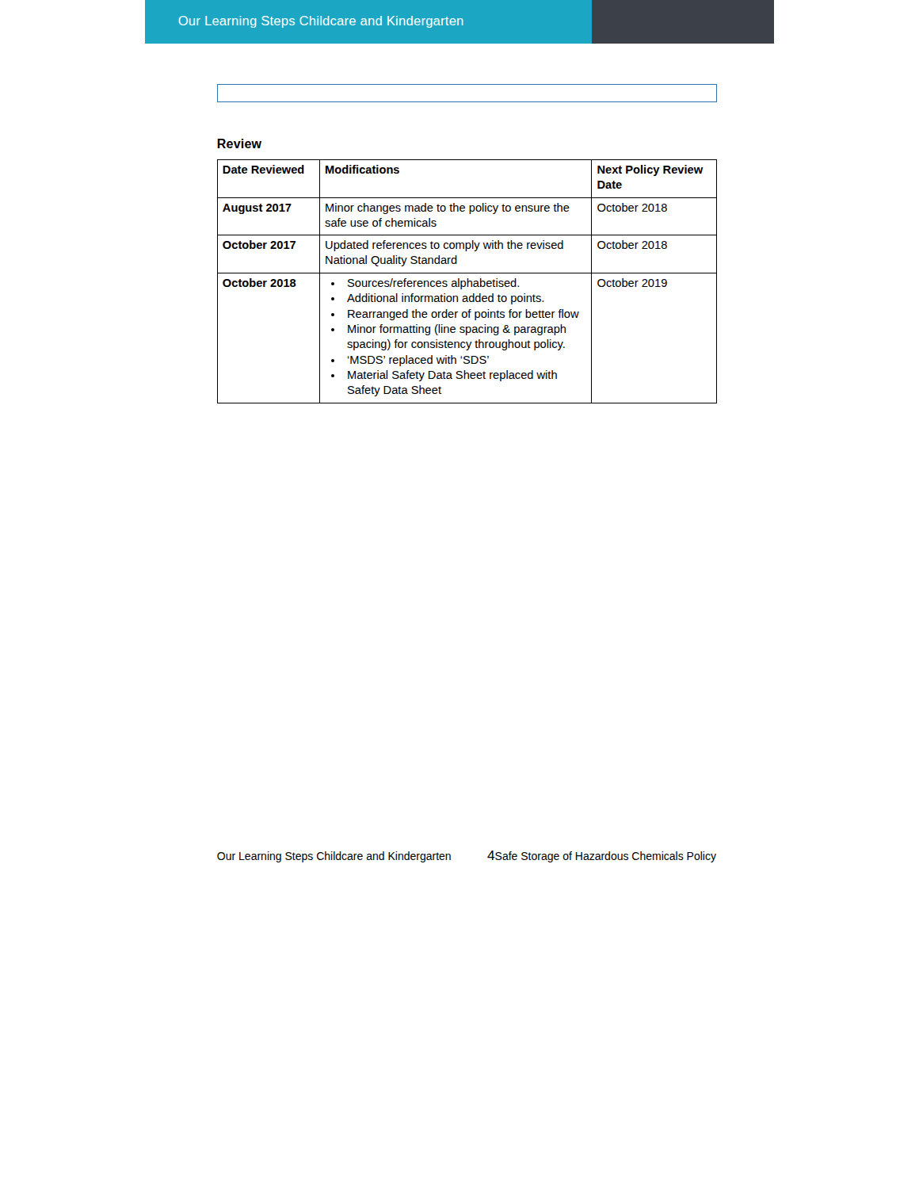Our Learning Steps Childcare and Kindergarten
Review
| Date Reviewed | Modifications | Next Policy Review Date |
| --- | --- | --- |
| August 2017 | Minor changes made to the policy to ensure the safe use of chemicals | October 2018 |
| October 2017 | Updated references to comply with the revised National Quality Standard | October 2018 |
| October 2018 | Sources/references alphabetised. Additional information added to points. Rearranged the order of points for better flow Minor formatting (line spacing & paragraph spacing) for consistency throughout policy. ‘MSDS’ replaced with ‘SDS’ Material Safety Data Sheet replaced with Safety Data Sheet | October 2019 |
Our Learning Steps Childcare and Kindergarten
4
Safe Storage of Hazardous Chemicals Policy